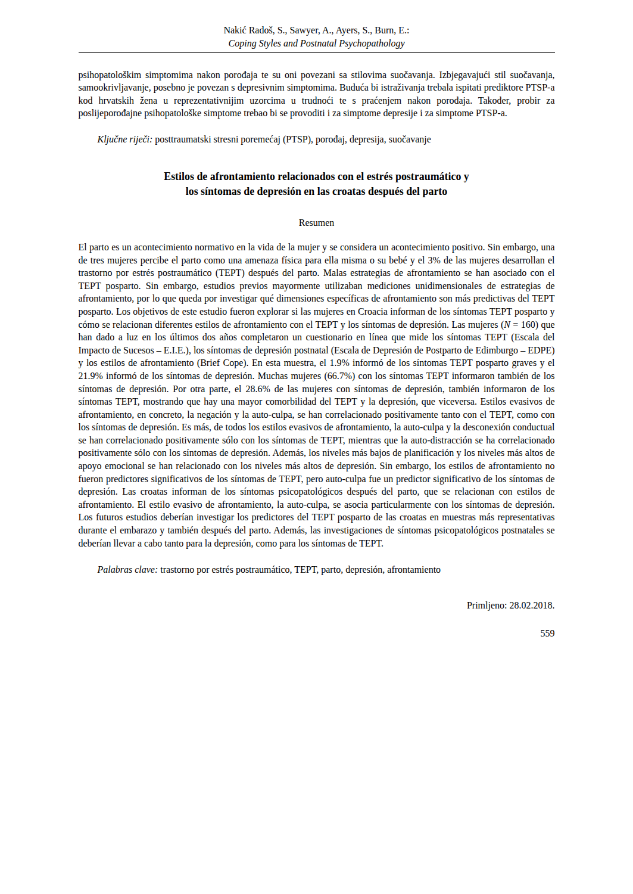Nakić Radoš, S., Sawyer, A., Ayers, S., Burn, E.:
Coping Styles and Postnatal Psychopathology
psihopatološkim simptomima nakon porođaja te su oni povezani sa stilovima suočavanja. Izbjegavajući stil suočavanja, samookrivljavanje, posebno je povezan s depresivnim simptomima. Buduća bi istraživanja trebala ispitati prediktore PTSP-a kod hrvatskih žena u reprezentativnijim uzorcima u trudnoći te s praćenjem nakon porođaja. Također, probir za poslijeporođajne psihopatološke simptome trebao bi se provoditi i za simptome depresije i za simptome PTSP-a.
Ključne riječi: posttraumatski stresni poremećaj (PTSP), porođaj, depresija, suočavanje
Estilos de afrontamiento relacionados con el estrés postraumático y
los síntomas de depresión en las croatas después del parto
Resumen
El parto es un acontecimiento normativo en la vida de la mujer y se considera un acontecimiento positivo. Sin embargo, una de tres mujeres percibe el parto como una amenaza física para ella misma o su bebé y el 3% de las mujeres desarrollan el trastorno por estrés postraumático (TEPT) después del parto. Malas estrategias de afrontamiento se han asociado con el TEPT posparto. Sin embargo, estudios previos mayormente utilizaban mediciones unidimensionales de estrategias de afrontamiento, por lo que queda por investigar qué dimensiones específicas de afrontamiento son más predictivas del TEPT posparto. Los objetivos de este estudio fueron explorar si las mujeres en Croacia informan de los síntomas TEPT posparto y cómo se relacionan diferentes estilos de afrontamiento con el TEPT y los síntomas de depresión. Las mujeres (N = 160) que han dado a luz en los últimos dos años completaron un cuestionario en línea que mide los síntomas TEPT (Escala del Impacto de Sucesos – E.I.E.), los síntomas de depresión postnatal (Escala de Depresión de Postparto de Edimburgo – EDPE) y los estilos de afrontamiento (Brief Cope). En esta muestra, el 1.9% informó de los síntomas TEPT posparto graves y el 21.9% informó de los síntomas de depresión. Muchas mujeres (66.7%) con los síntomas TEPT informaron también de los síntomas de depresión. Por otra parte, el 28.6% de las mujeres con síntomas de depresión, también informaron de los síntomas TEPT, mostrando que hay una mayor comorbilidad del TEPT y la depresión, que viceversa. Estilos evasivos de afrontamiento, en concreto, la negación y la auto-culpa, se han correlacionado positivamente tanto con el TEPT, como con los síntomas de depresión. Es más, de todos los estilos evasivos de afrontamiento, la auto-culpa y la desconexión conductual se han correlacionado positivamente sólo con los síntomas de TEPT, mientras que la auto-distracción se ha correlacionado positivamente sólo con los síntomas de depresión. Además, los niveles más bajos de planificación y los niveles más altos de apoyo emocional se han relacionado con los niveles más altos de depresión. Sin embargo, los estilos de afrontamiento no fueron predictores significativos de los síntomas de TEPT, pero auto-culpa fue un predictor significativo de los síntomas de depresión. Las croatas informan de los síntomas psicopatológicos después del parto, que se relacionan con estilos de afrontamiento. El estilo evasivo de afrontamiento, la auto-culpa, se asocia particularmente con los síntomas de depresión. Los futuros estudios deberían investigar los predictores del TEPT posparto de las croatas en muestras más representativas durante el embarazo y también después del parto. Además, las investigaciones de síntomas psicopatológicos postnatales se deberían llevar a cabo tanto para la depresión, como para los síntomas de TEPT.
Palabras clave: trastorno por estrés postraumático, TEPT, parto, depresión, afrontamiento
Primljeno: 28.02.2018.
559